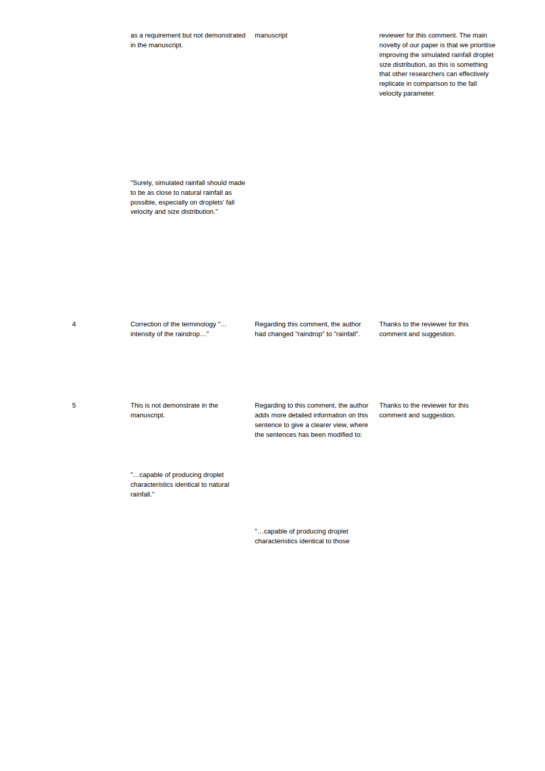| | as a requirement but not demonstrated in the manuscript. | manuscript | reviewer for this comment. The main novelty of our paper is that we prioritise improving the simulated rainfall droplet size distribution, as this is something that other researchers can effectively replicate in comparison to the fall velocity parameter. |
| | "Surely, simulated rainfall should made to be as close to natural rainfall as possible, especially on droplets' fall velocity and size distribution." | | |
| 4 | Correction of the terminology "…intensity of the raindrop…" | Regarding this comment, the author had changed "raindrop" to "rainfall". | Thanks to the reviewer for this comment and suggestion. |
| 5 | This is not demonstrate in the manuscript. | Regarding to this comment, the author adds more detailed information on this sentence to give a clearer view, where the sentences has been modified to: | Thanks to the reviewer for this comment and suggestion. |
| | "…capable of producing droplet characteristics identical to natural rainfall." | "…capable of producing droplet characteristics identical to those | |